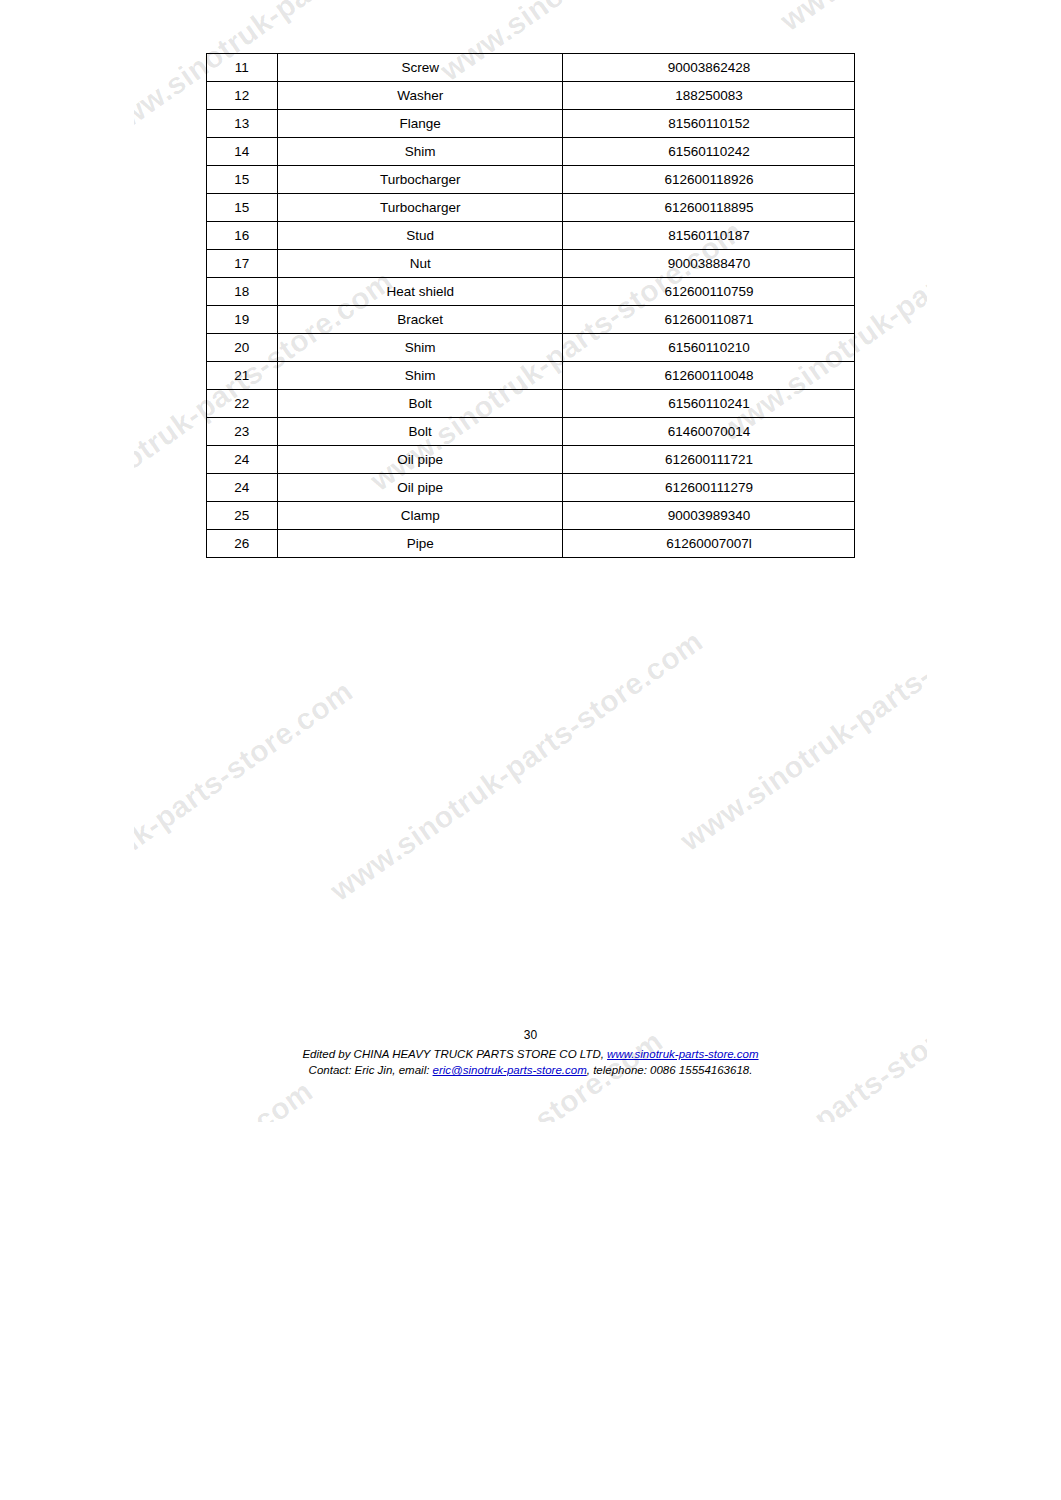www.sinotruk-parts-store.com
www.sinotruk-parts-store.com
www.sinotruk-parts-store.com
www.sinotruk-parts-store.com
www.sinotruk-parts-store.com
www.sinotruk-parts-store.com
www.sinotruk-parts-store.com
www.sinotruk-parts-store.com
www.sinotruk-parts-store.com
www.sinotruk-parts-store.com
www.sinotruk-parts-store.com
www.sinotruk-parts-store.com
| 11 | Screw | 90003862428 |
| 12 | Washer | 188250083 |
| 13 | Flange | 81560110152 |
| 14 | Shim | 61560110242 |
| 15 | Turbocharger | 612600118926 |
| 15 | Turbocharger | 612600118895 |
| 16 | Stud | 81560110187 |
| 17 | Nut | 90003888470 |
| 18 | Heat shield | 612600110759 |
| 19 | Bracket | 612600110871 |
| 20 | Shim | 61560110210 |
| 21 | Shim | 612600110048 |
| 22 | Bolt | 61560110241 |
| 23 | Bolt | 61460070014 |
| 24 | Oil pipe | 612600111721 |
| 24 | Oil pipe | 612600111279 |
| 25 | Clamp | 90003989340 |
| 26 | Pipe | 61260007007l |
30
Edited by CHINA HEAVY TRUCK PARTS STORE CO LTD, www.sinotruk-parts-store.com
Contact: Eric Jin, email: eric@sinotruk-parts-store.com, telephone: 0086 15554163618.